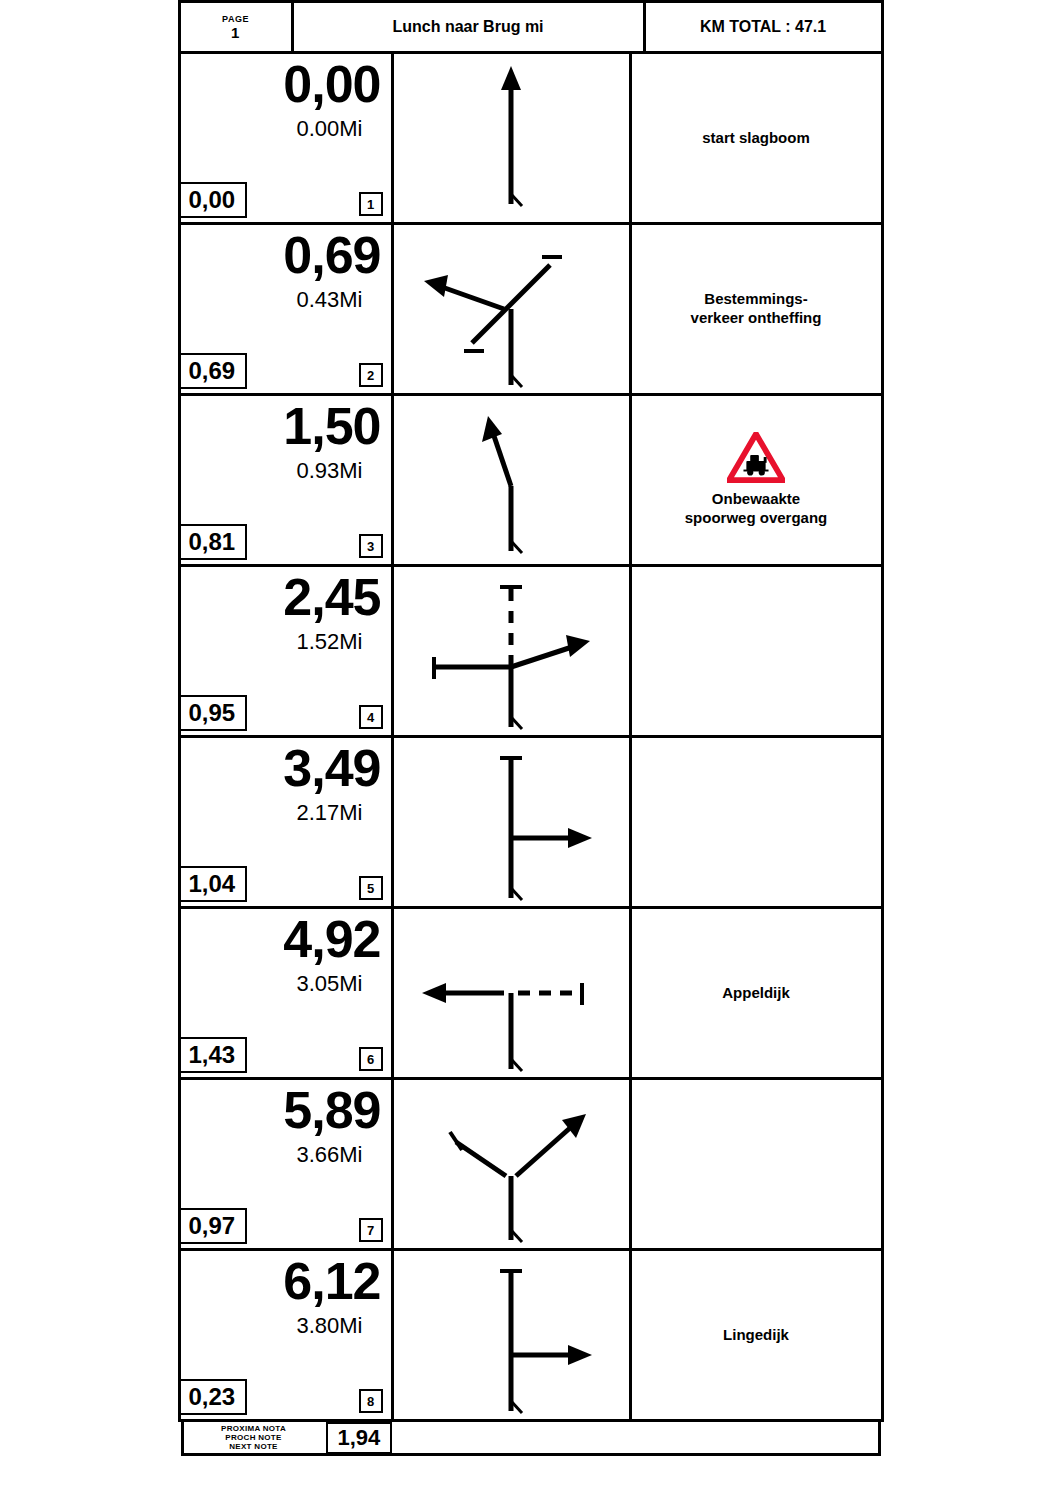PAGE
1
Lunch naar Brug mi
KM TOTAL : 47.1
0,00
0.00Mi
0,00
1
start slagboom
0,69
0.43Mi
0,69
2
Bestemmings-
verkeer ontheffing
1,50
0.93Mi
0,81
3
Onbewaakte
spoorweg overgang
2,45
1.52Mi
0,95
4
3,49
2.17Mi
1,04
5
4,92
3.05Mi
1,43
6
Appeldijk
5,89
3.66Mi
0,97
7
6,12
3.80Mi
0,23
8
Lingedijk
PROXIMA NOTA
PROCH NOTE
NEXT NOTE
1,94